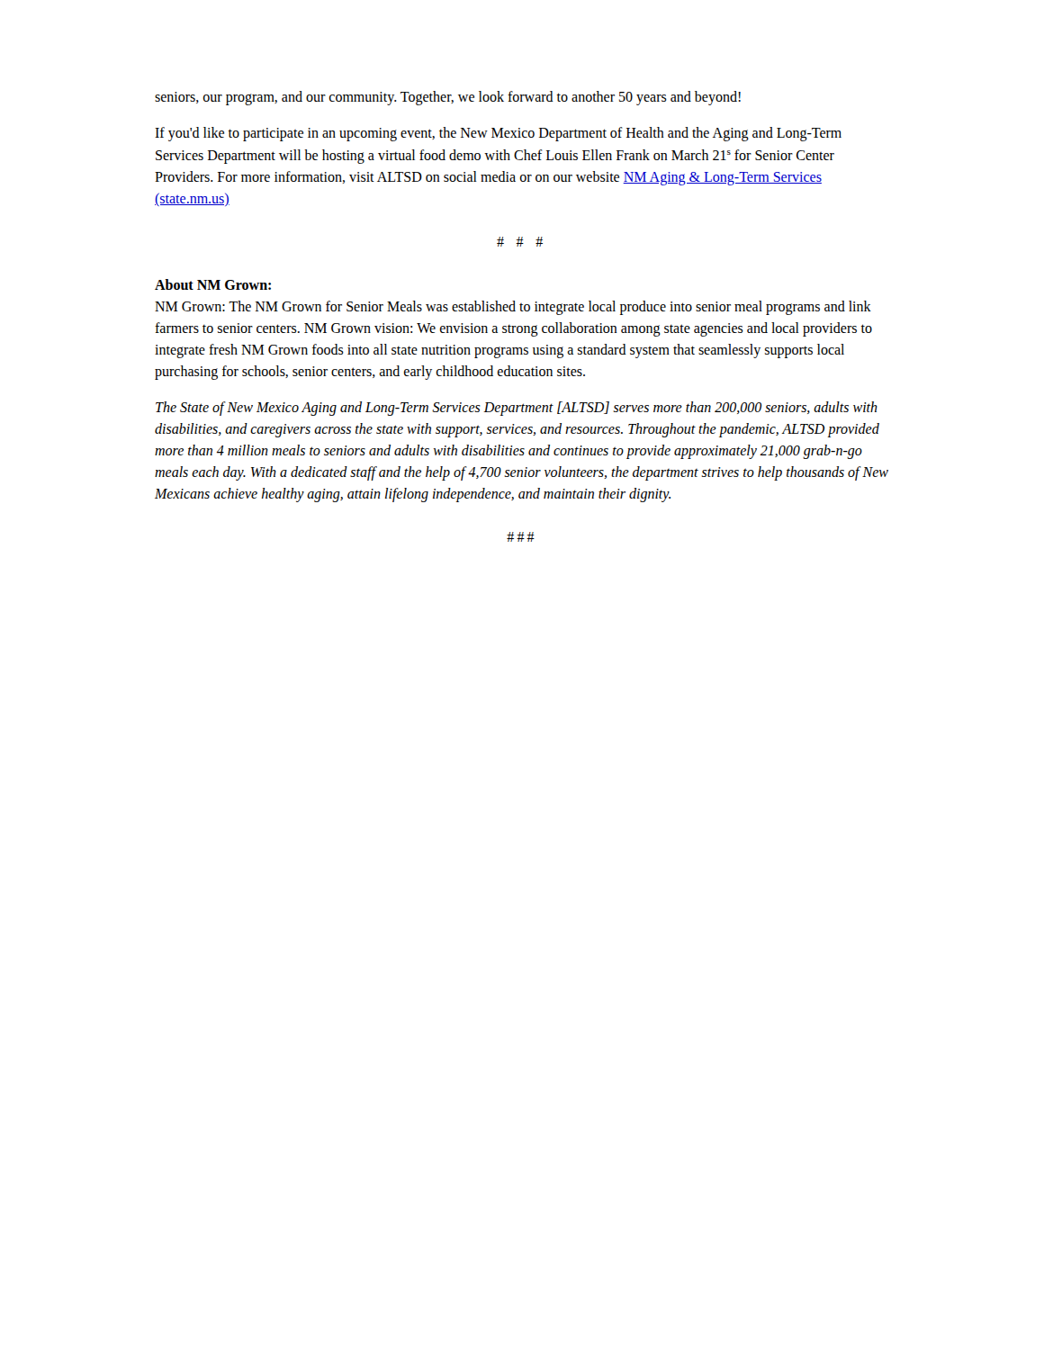seniors, our program, and our community. Together, we look forward to another 50 years and beyond!
If you'd like to participate in an upcoming event, the New Mexico Department of Health and the Aging and Long-Term Services Department will be hosting a virtual food demo with Chef Louis Ellen Frank on March 21s for Senior Center Providers. For more information, visit ALTSD on social media or on our website NM Aging & Long-Term Services (state.nm.us)
# # #
About NM Grown:
NM Grown: The NM Grown for Senior Meals was established to integrate local produce into senior meal programs and link farmers to senior centers. NM Grown vision: We envision a strong collaboration among state agencies and local providers to integrate fresh NM Grown foods into all state nutrition programs using a standard system that seamlessly supports local purchasing for schools, senior centers, and early childhood education sites.
The State of New Mexico Aging and Long-Term Services Department [ALTSD] serves more than 200,000 seniors, adults with disabilities, and caregivers across the state with support, services, and resources. Throughout the pandemic, ALTSD provided more than 4 million meals to seniors and adults with disabilities and continues to provide approximately 21,000 grab-n-go meals each day. With a dedicated staff and the help of 4,700 senior volunteers, the department strives to help thousands of New Mexicans achieve healthy aging, attain lifelong independence, and maintain their dignity.
###